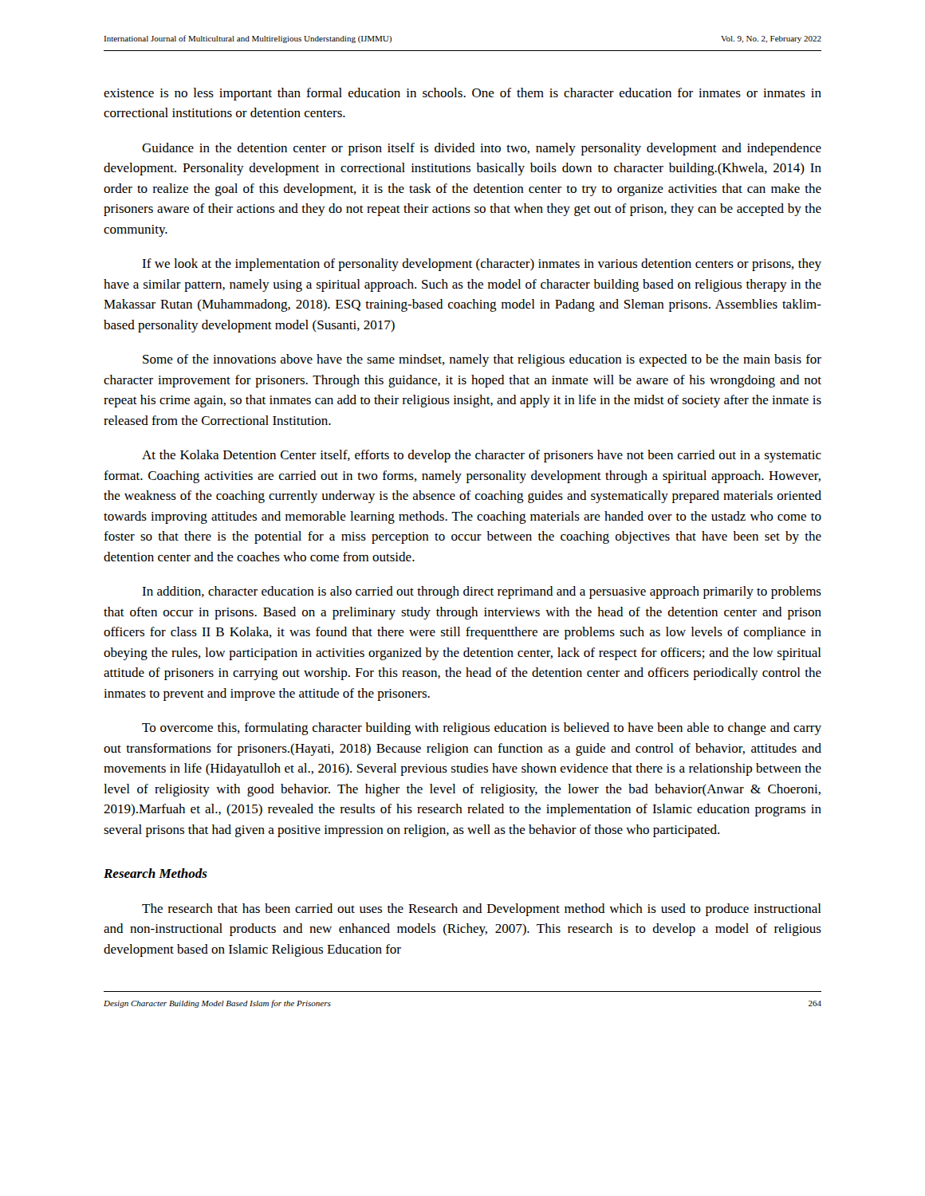International Journal of Multicultural and Multireligious Understanding (IJMMU)
Vol. 9, No. 2, February 2022
existence is no less important than formal education in schools. One of them is character education for inmates or inmates in correctional institutions or detention centers.
Guidance in the detention center or prison itself is divided into two, namely personality development and independence development. Personality development in correctional institutions basically boils down to character building.(Khwela, 2014) In order to realize the goal of this development, it is the task of the detention center to try to organize activities that can make the prisoners aware of their actions and they do not repeat their actions so that when they get out of prison, they can be accepted by the community.
If we look at the implementation of personality development (character) inmates in various detention centers or prisons, they have a similar pattern, namely using a spiritual approach. Such as the model of character building based on religious therapy in the Makassar Rutan (Muhammadong, 2018). ESQ training-based coaching model in Padang and Sleman prisons. Assemblies taklim-based personality development model (Susanti, 2017)
Some of the innovations above have the same mindset, namely that religious education is expected to be the main basis for character improvement for prisoners. Through this guidance, it is hoped that an inmate will be aware of his wrongdoing and not repeat his crime again, so that inmates can add to their religious insight, and apply it in life in the midst of society after the inmate is released from the Correctional Institution.
At the Kolaka Detention Center itself, efforts to develop the character of prisoners have not been carried out in a systematic format. Coaching activities are carried out in two forms, namely personality development through a spiritual approach. However, the weakness of the coaching currently underway is the absence of coaching guides and systematically prepared materials oriented towards improving attitudes and memorable learning methods. The coaching materials are handed over to the ustadz who come to foster so that there is the potential for a miss perception to occur between the coaching objectives that have been set by the detention center and the coaches who come from outside.
In addition, character education is also carried out through direct reprimand and a persuasive approach primarily to problems that often occur in prisons. Based on a preliminary study through interviews with the head of the detention center and prison officers for class II B Kolaka, it was found that there were still frequentthere are problems such as low levels of compliance in obeying the rules, low participation in activities organized by the detention center, lack of respect for officers; and the low spiritual attitude of prisoners in carrying out worship. For this reason, the head of the detention center and officers periodically control the inmates to prevent and improve the attitude of the prisoners.
To overcome this, formulating character building with religious education is believed to have been able to change and carry out transformations for prisoners.(Hayati, 2018) Because religion can function as a guide and control of behavior, attitudes and movements in life (Hidayatulloh et al., 2016). Several previous studies have shown evidence that there is a relationship between the level of religiosity with good behavior. The higher the level of religiosity, the lower the bad behavior(Anwar & Choeroni, 2019).Marfuah et al., (2015) revealed the results of his research related to the implementation of Islamic education programs in several prisons that had given a positive impression on religion, as well as the behavior of those who participated.
Research Methods
The research that has been carried out uses the Research and Development method which is used to produce instructional and non-instructional products and new enhanced models (Richey, 2007). This research is to develop a model of religious development based on Islamic Religious Education for
Design Character Building Model Based Islam for the Prisoners
264